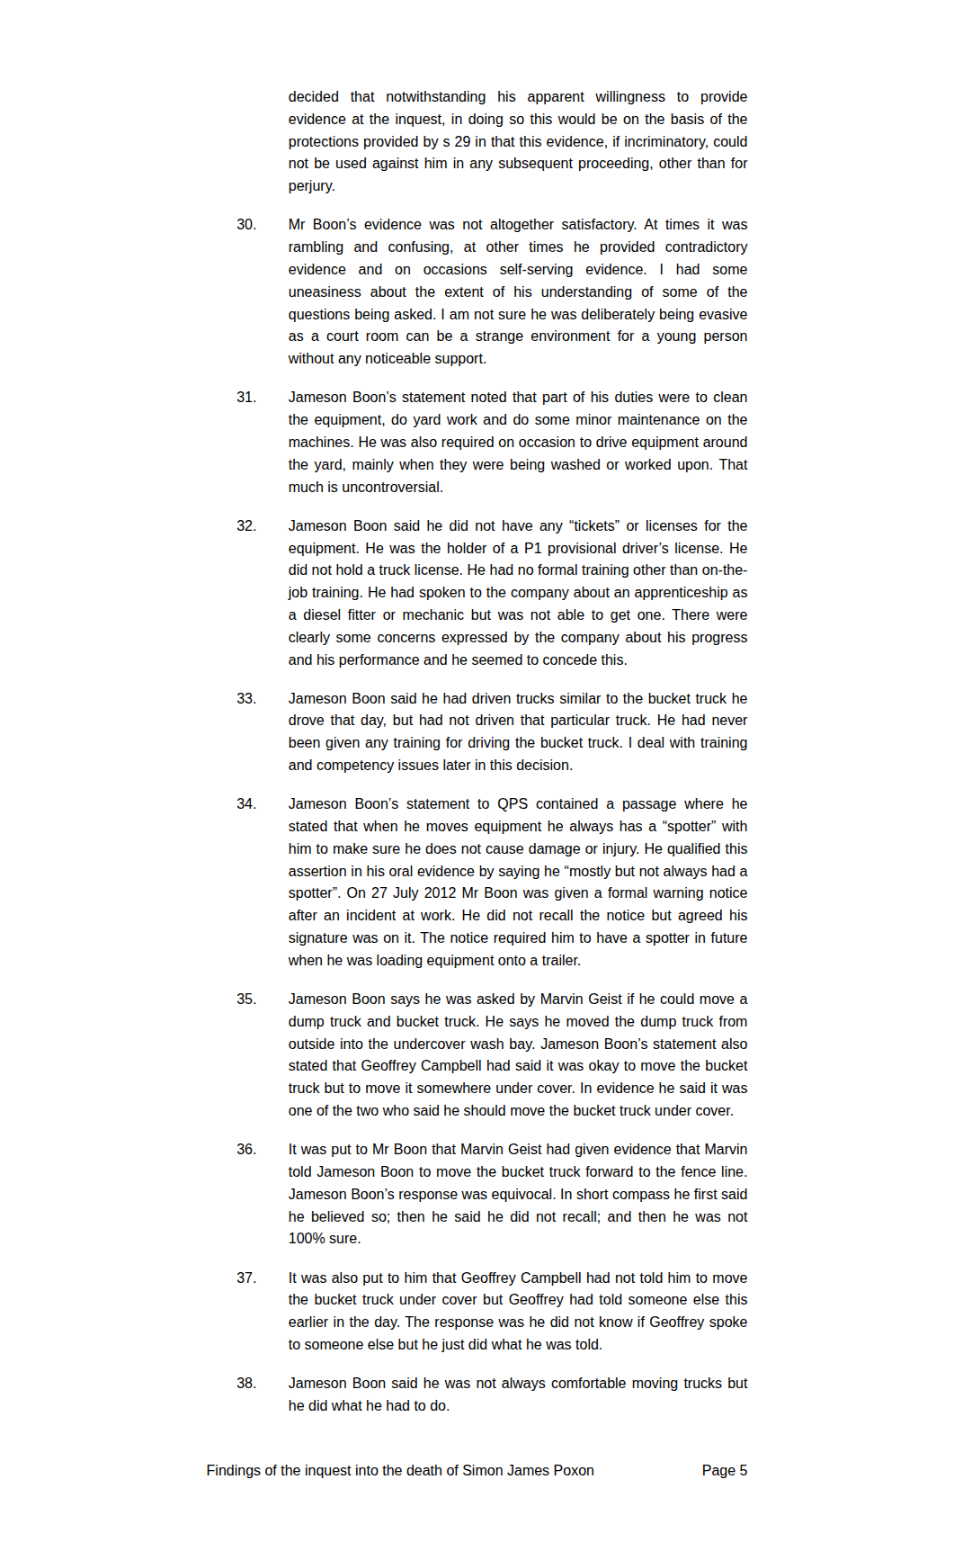decided that notwithstanding his apparent willingness to provide evidence at the inquest, in doing so this would be on the basis of the protections provided by s 29 in that this evidence, if incriminatory, could not be used against him in any subsequent proceeding, other than for perjury.
30. Mr Boon’s evidence was not altogether satisfactory. At times it was rambling and confusing, at other times he provided contradictory evidence and on occasions self-serving evidence. I had some uneasiness about the extent of his understanding of some of the questions being asked. I am not sure he was deliberately being evasive as a court room can be a strange environment for a young person without any noticeable support.
31. Jameson Boon’s statement noted that part of his duties were to clean the equipment, do yard work and do some minor maintenance on the machines. He was also required on occasion to drive equipment around the yard, mainly when they were being washed or worked upon. That much is uncontroversial.
32. Jameson Boon said he did not have any “tickets” or licenses for the equipment. He was the holder of a P1 provisional driver’s license. He did not hold a truck license. He had no formal training other than on-the-job training. He had spoken to the company about an apprenticeship as a diesel fitter or mechanic but was not able to get one. There were clearly some concerns expressed by the company about his progress and his performance and he seemed to concede this.
33. Jameson Boon said he had driven trucks similar to the bucket truck he drove that day, but had not driven that particular truck. He had never been given any training for driving the bucket truck. I deal with training and competency issues later in this decision.
34. Jameson Boon’s statement to QPS contained a passage where he stated that when he moves equipment he always has a “spotter” with him to make sure he does not cause damage or injury. He qualified this assertion in his oral evidence by saying he “mostly but not always had a spotter”. On 27 July 2012 Mr Boon was given a formal warning notice after an incident at work. He did not recall the notice but agreed his signature was on it. The notice required him to have a spotter in future when he was loading equipment onto a trailer.
35. Jameson Boon says he was asked by Marvin Geist if he could move a dump truck and bucket truck. He says he moved the dump truck from outside into the undercover wash bay. Jameson Boon’s statement also stated that Geoffrey Campbell had said it was okay to move the bucket truck but to move it somewhere under cover. In evidence he said it was one of the two who said he should move the bucket truck under cover.
36. It was put to Mr Boon that Marvin Geist had given evidence that Marvin told Jameson Boon to move the bucket truck forward to the fence line. Jameson Boon’s response was equivocal. In short compass he first said he believed so; then he said he did not recall; and then he was not 100% sure.
37. It was also put to him that Geoffrey Campbell had not told him to move the bucket truck under cover but Geoffrey had told someone else this earlier in the day. The response was he did not know if Geoffrey spoke to someone else but he just did what he was told.
38. Jameson Boon said he was not always comfortable moving trucks but he did what he had to do.
Findings of the inquest into the death of Simon James Poxon
Page 5